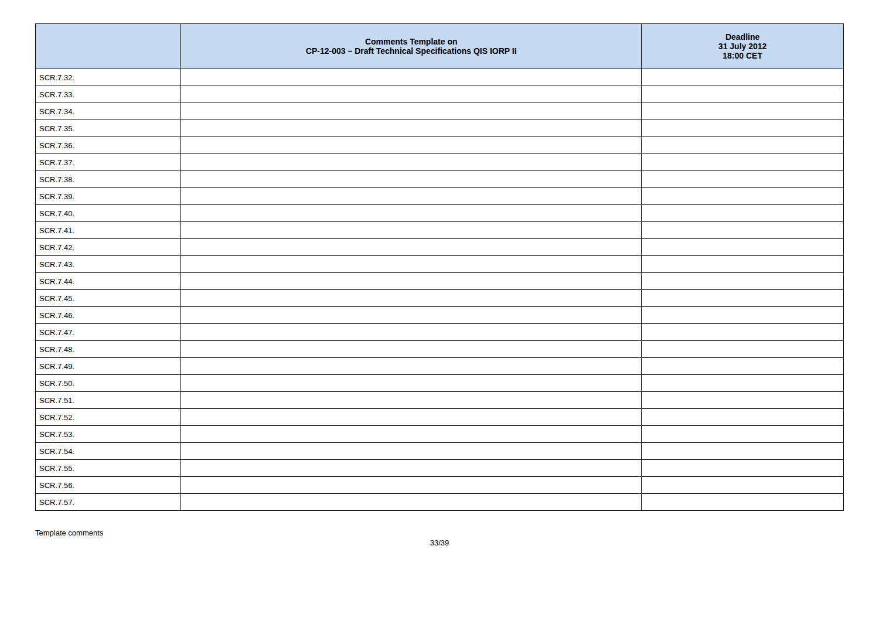| | Comments Template on CP-12-003 – Draft Technical Specifications QIS IORP II | Deadline 31 July 2012 18:00 CET |
| --- | --- | --- |
| SCR.7.32. | | |
| SCR.7.33. | | |
| SCR.7.34. | | |
| SCR.7.35. | | |
| SCR.7.36. | | |
| SCR.7.37. | | |
| SCR.7.38. | | |
| SCR.7.39. | | |
| SCR.7.40. | | |
| SCR.7.41. | | |
| SCR.7.42. | | |
| SCR.7.43. | | |
| SCR.7.44. | | |
| SCR.7.45. | | |
| SCR.7.46. | | |
| SCR.7.47. | | |
| SCR.7.48. | | |
| SCR.7.49. | | |
| SCR.7.50. | | |
| SCR.7.51. | | |
| SCR.7.52. | | |
| SCR.7.53. | | |
| SCR.7.54. | | |
| SCR.7.55. | | |
| SCR.7.56. | | |
| SCR.7.57. | | |
Template comments
33/39